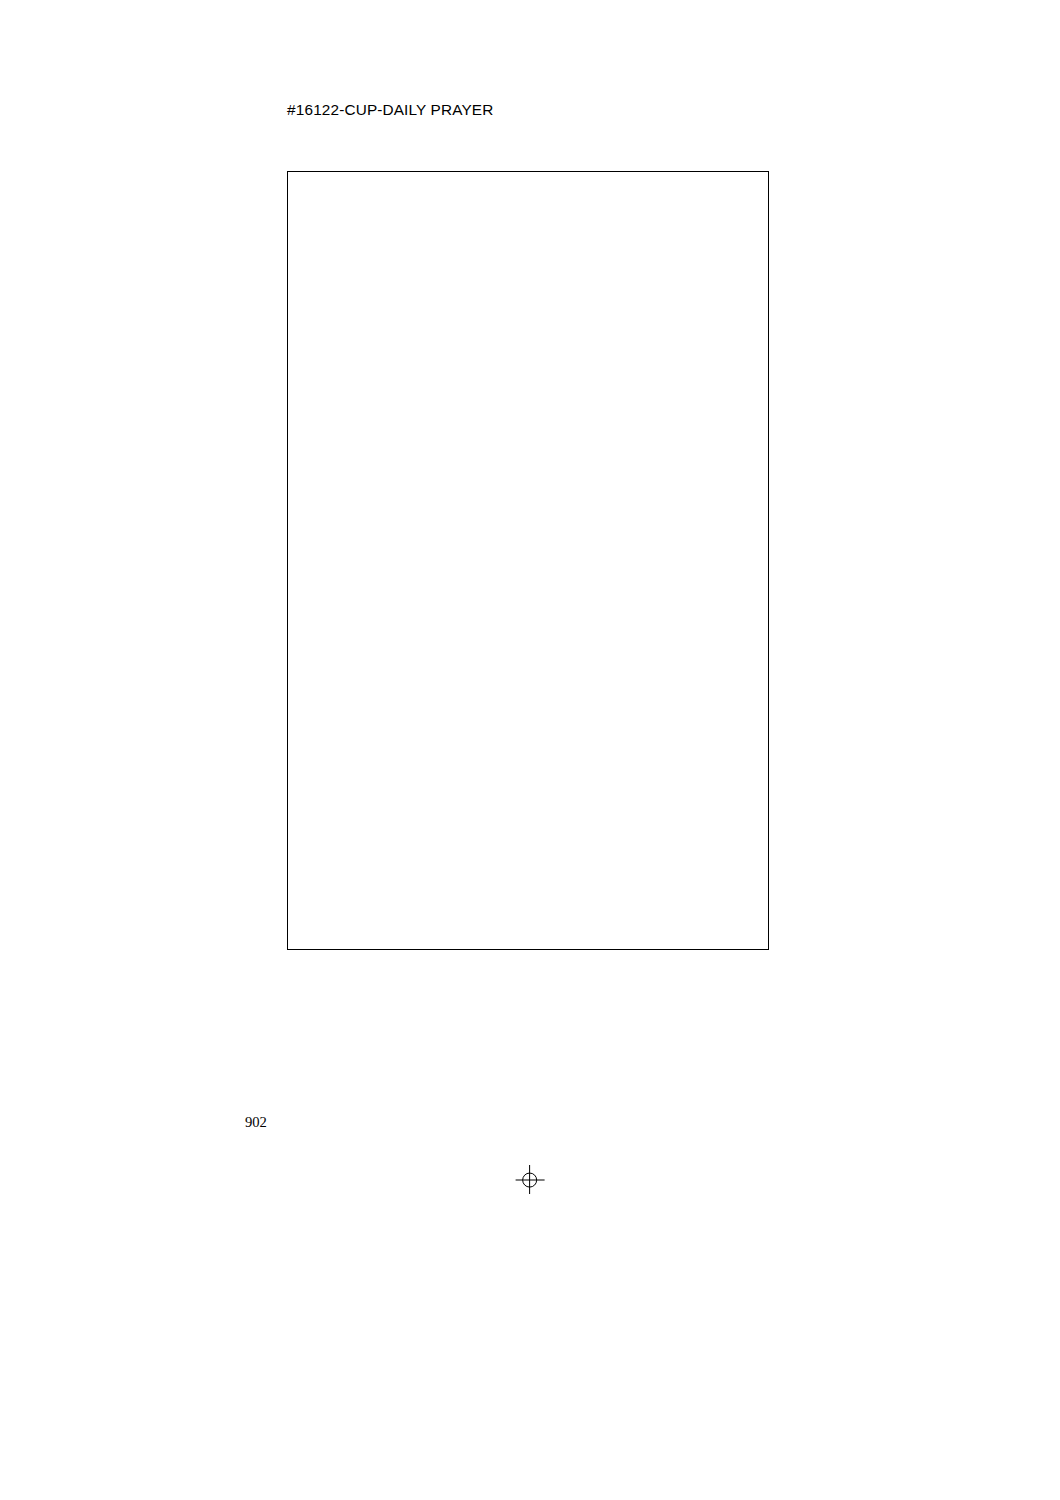#16122-CUP-DAILY PRAYER
902